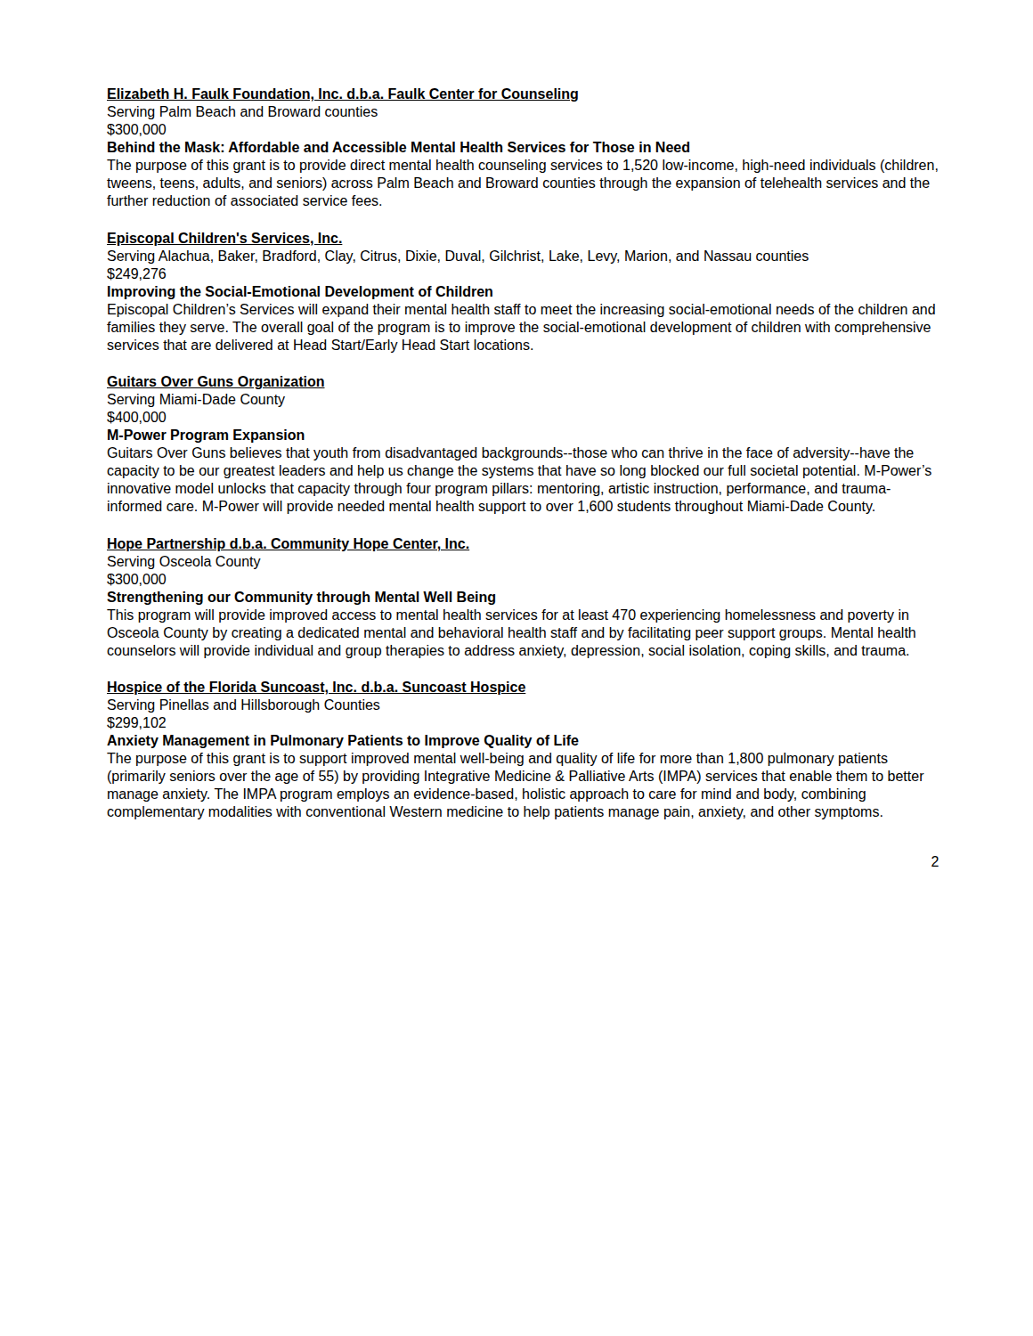Elizabeth H. Faulk Foundation, Inc. d.b.a. Faulk Center for Counseling
Serving Palm Beach and Broward counties
$300,000
Behind the Mask: Affordable and Accessible Mental Health Services for Those in Need
The purpose of this grant is to provide direct mental health counseling services to 1,520 low-income, high-need individuals (children, tweens, teens, adults, and seniors) across Palm Beach and Broward counties through the expansion of telehealth services and the further reduction of associated service fees.
Episcopal Children's Services, Inc.
Serving Alachua, Baker, Bradford, Clay, Citrus, Dixie, Duval, Gilchrist, Lake, Levy, Marion, and Nassau counties
$249,276
Improving the Social-Emotional Development of Children
Episcopal Children’s Services will expand their mental health staff to meet the increasing social-emotional needs of the children and families they serve. The overall goal of the program is to improve the social-emotional development of children with comprehensive services that are delivered at Head Start/Early Head Start locations.
Guitars Over Guns Organization
Serving Miami-Dade County
$400,000
M-Power Program Expansion
Guitars Over Guns believes that youth from disadvantaged backgrounds--those who can thrive in the face of adversity--have the capacity to be our greatest leaders and help us change the systems that have so long blocked our full societal potential. M-Power’s innovative model unlocks that capacity through four program pillars: mentoring, artistic instruction, performance, and trauma-informed care. M-Power will provide needed mental health support to over 1,600 students throughout Miami-Dade County.
Hope Partnership d.b.a. Community Hope Center, Inc.
Serving Osceola County
$300,000
Strengthening our Community through Mental Well Being
This program will provide improved access to mental health services for at least 470 experiencing homelessness and poverty in Osceola County by creating a dedicated mental and behavioral health staff and by facilitating peer support groups. Mental health counselors will provide individual and group therapies to address anxiety, depression, social isolation, coping skills, and trauma.
Hospice of the Florida Suncoast, Inc. d.b.a. Suncoast Hospice
Serving Pinellas and Hillsborough Counties
$299,102
Anxiety Management in Pulmonary Patients to Improve Quality of Life
The purpose of this grant is to support improved mental well-being and quality of life for more than 1,800 pulmonary patients (primarily seniors over the age of 55) by providing Integrative Medicine & Palliative Arts (IMPA) services that enable them to better manage anxiety. The IMPA program employs an evidence-based, holistic approach to care for mind and body, combining complementary modalities with conventional Western medicine to help patients manage pain, anxiety, and other symptoms.
2